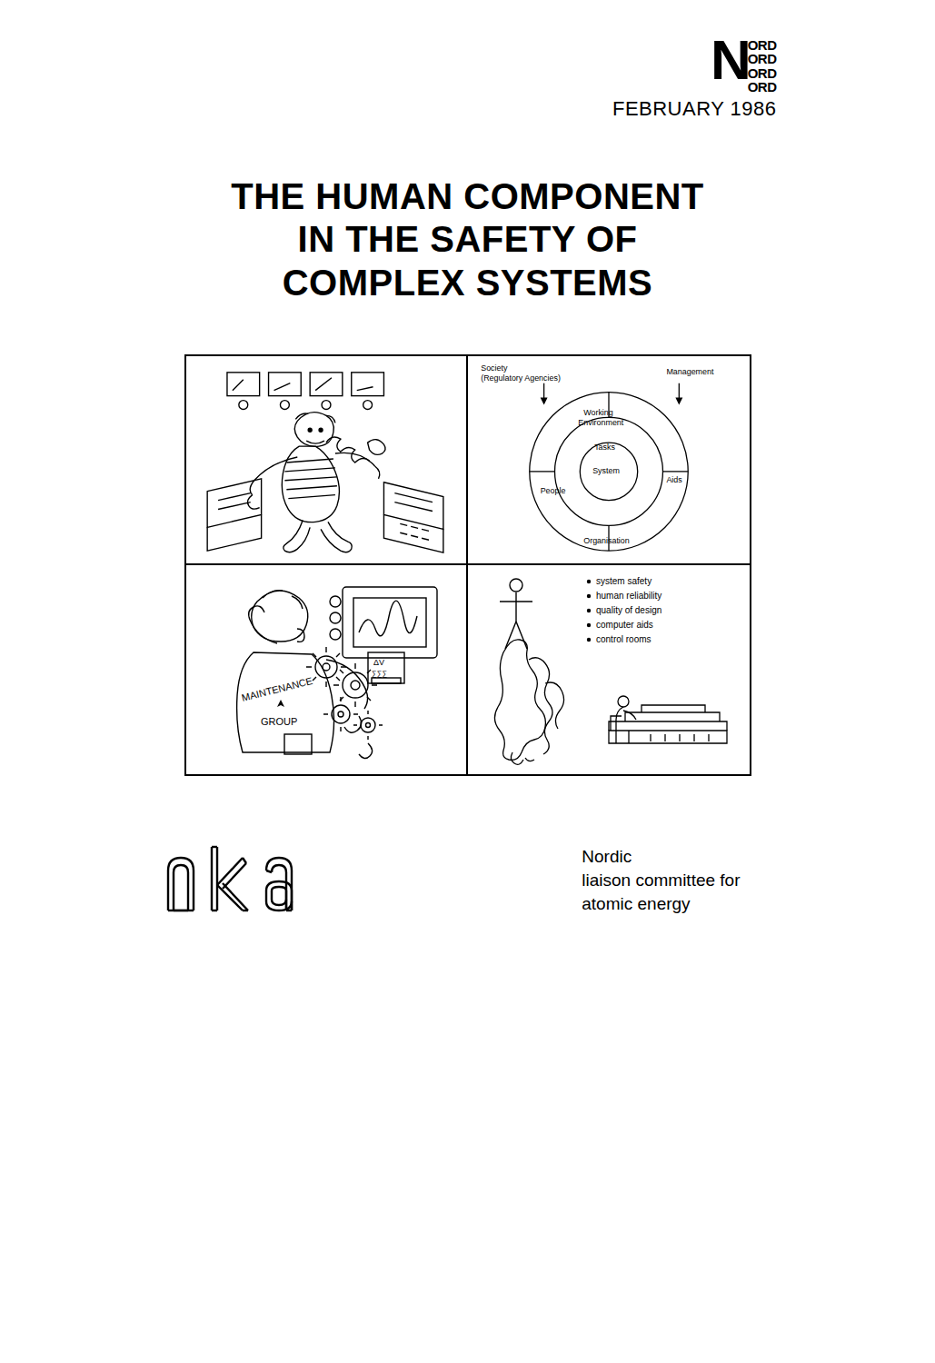NORD ORD ORD ORD
FEBRUARY 1986
THE HUMAN COMPONENT
IN THE SAFETY OF
COMPLEX SYSTEMS
Society (Regulatory Agencies) Management Working Environment Tasks System Aids People Organisation
ΔV ∑∑∑ MAINTENANCE GROUP
system safety human reliability quality of design computer aids control rooms
Nordic
liaison committee for
atomic energy